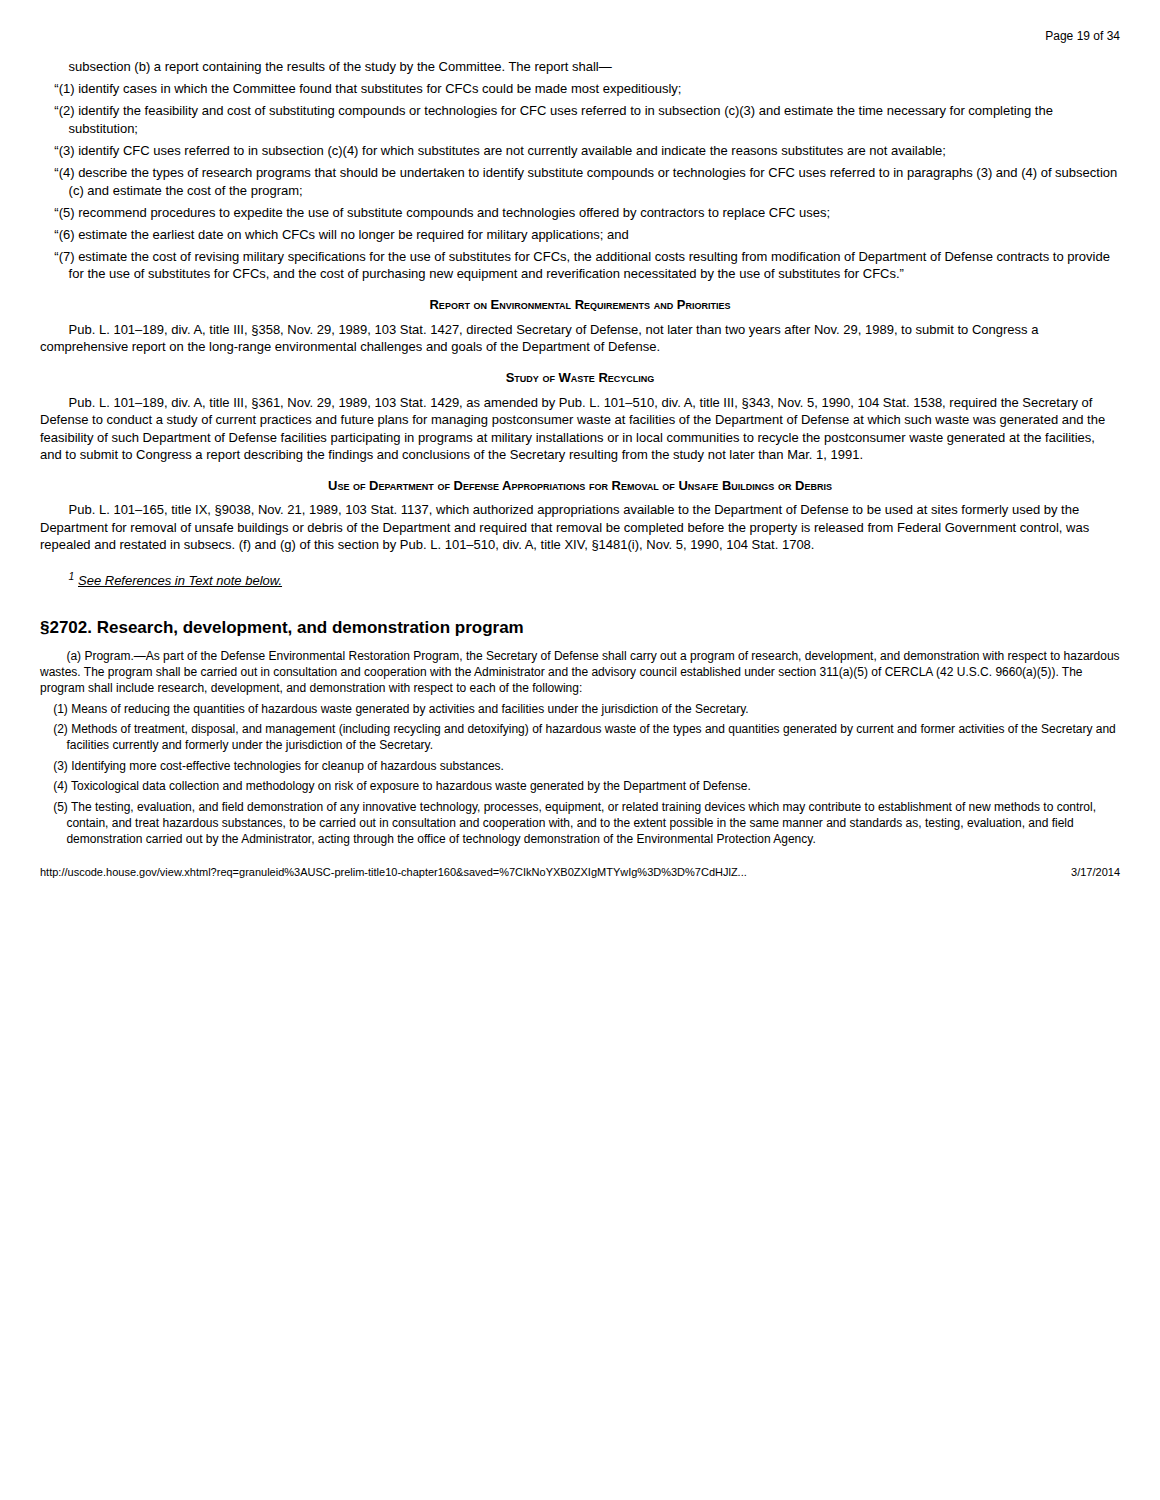Page 19 of 34
subsection (b) a report containing the results of the study by the Committee. The report shall—
“(1) identify cases in which the Committee found that substitutes for CFCs could be made most expeditiously;
“(2) identify the feasibility and cost of substituting compounds or technologies for CFC uses referred to in subsection (c)(3) and estimate the time necessary for completing the substitution;
“(3) identify CFC uses referred to in subsection (c)(4) for which substitutes are not currently available and indicate the reasons substitutes are not available;
“(4) describe the types of research programs that should be undertaken to identify substitute compounds or technologies for CFC uses referred to in paragraphs (3) and (4) of subsection (c) and estimate the cost of the program;
“(5) recommend procedures to expedite the use of substitute compounds and technologies offered by contractors to replace CFC uses;
“(6) estimate the earliest date on which CFCs will no longer be required for military applications; and
“(7) estimate the cost of revising military specifications for the use of substitutes for CFCs, the additional costs resulting from modification of Department of Defense contracts to provide for the use of substitutes for CFCs, and the cost of purchasing new equipment and reverification necessitated by the use of substitutes for CFCs.”
Report on Environmental Requirements and Priorities
Pub. L. 101–189, div. A, title III, §358, Nov. 29, 1989, 103 Stat. 1427, directed Secretary of Defense, not later than two years after Nov. 29, 1989, to submit to Congress a comprehensive report on the long-range environmental challenges and goals of the Department of Defense.
Study of Waste Recycling
Pub. L. 101–189, div. A, title III, §361, Nov. 29, 1989, 103 Stat. 1429, as amended by Pub. L. 101–510, div. A, title III, §343, Nov. 5, 1990, 104 Stat. 1538, required the Secretary of Defense to conduct a study of current practices and future plans for managing postconsumer waste at facilities of the Department of Defense at which such waste was generated and the feasibility of such Department of Defense facilities participating in programs at military installations or in local communities to recycle the postconsumer waste generated at the facilities, and to submit to Congress a report describing the findings and conclusions of the Secretary resulting from the study not later than Mar. 1, 1991.
Use of Department of Defense Appropriations for Removal of Unsafe Buildings or Debris
Pub. L. 101–165, title IX, §9038, Nov. 21, 1989, 103 Stat. 1137, which authorized appropriations available to the Department of Defense to be used at sites formerly used by the Department for removal of unsafe buildings or debris of the Department and required that removal be completed before the property is released from Federal Government control, was repealed and restated in subsecs. (f) and (g) of this section by Pub. L. 101–510, div. A, title XIV, §1481(i), Nov. 5, 1990, 104 Stat. 1708.
1 See References in Text note below.
§2702. Research, development, and demonstration program
(a) Program.—As part of the Defense Environmental Restoration Program, the Secretary of Defense shall carry out a program of research, development, and demonstration with respect to hazardous wastes. The program shall be carried out in consultation and cooperation with the Administrator and the advisory council established under section 311(a)(5) of CERCLA (42 U.S.C. 9660(a)(5)). The program shall include research, development, and demonstration with respect to each of the following:
(1) Means of reducing the quantities of hazardous waste generated by activities and facilities under the jurisdiction of the Secretary.
(2) Methods of treatment, disposal, and management (including recycling and detoxifying) of hazardous waste of the types and quantities generated by current and former activities of the Secretary and facilities currently and formerly under the jurisdiction of the Secretary.
(3) Identifying more cost-effective technologies for cleanup of hazardous substances.
(4) Toxicological data collection and methodology on risk of exposure to hazardous waste generated by the Department of Defense.
(5) The testing, evaluation, and field demonstration of any innovative technology, processes, equipment, or related training devices which may contribute to establishment of new methods to control, contain, and treat hazardous substances, to be carried out in consultation and cooperation with, and to the extent possible in the same manner and standards as, testing, evaluation, and field demonstration carried out by the Administrator, acting through the office of technology demonstration of the Environmental Protection Agency.
http://uscode.house.gov/view.xhtml?req=granuleid%3AUSC-prelim-title10-chapter160&saved=%7CIkNoYXB0ZXIgMTYwIg%3D%3D%7CdHJlZ... 3/17/2014